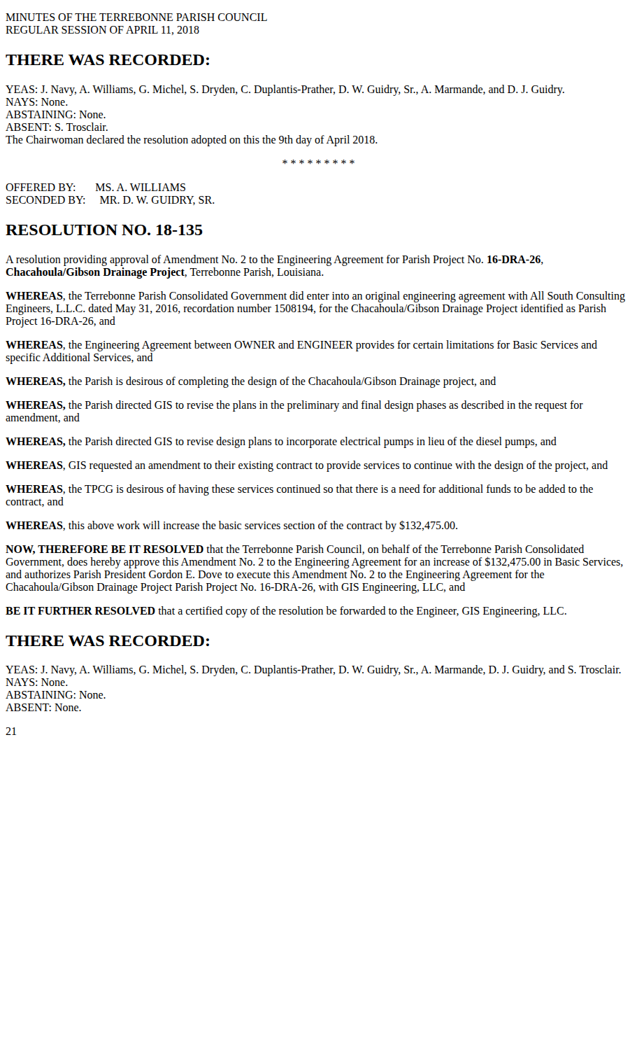MINUTES OF THE TERREBONNE PARISH COUNCIL
REGULAR SESSION OF APRIL 11, 2018
THERE WAS RECORDED:
YEAS: J. Navy, A. Williams, G. Michel, S. Dryden, C. Duplantis-Prather, D. W. Guidry, Sr., A. Marmande, and D. J. Guidry.
NAYS: None.
ABSTAINING: None.
ABSENT: S. Trosclair.
The Chairwoman declared the resolution adopted on this the 9th day of April 2018.
* * * * * * * * *
OFFERED BY: MS. A. WILLIAMS
SECONDED BY: MR. D. W. GUIDRY, SR.
RESOLUTION NO. 18-135
A resolution providing approval of Amendment No. 2 to the Engineering Agreement for Parish Project No. 16-DRA-26, Chacahoula/Gibson Drainage Project, Terrebonne Parish, Louisiana.
WHEREAS, the Terrebonne Parish Consolidated Government did enter into an original engineering agreement with All South Consulting Engineers, L.L.C. dated May 31, 2016, recordation number 1508194, for the Chacahoula/Gibson Drainage Project identified as Parish Project 16-DRA-26, and
WHEREAS, the Engineering Agreement between OWNER and ENGINEER provides for certain limitations for Basic Services and specific Additional Services, and
WHEREAS, the Parish is desirous of completing the design of the Chacahoula/Gibson Drainage project, and
WHEREAS, the Parish directed GIS to revise the plans in the preliminary and final design phases as described in the request for amendment, and
WHEREAS, the Parish directed GIS to revise design plans to incorporate electrical pumps in lieu of the diesel pumps, and
WHEREAS, GIS requested an amendment to their existing contract to provide services to continue with the design of the project, and
WHEREAS, the TPCG is desirous of having these services continued so that there is a need for additional funds to be added to the contract, and
WHEREAS, this above work will increase the basic services section of the contract by $132,475.00.
NOW, THEREFORE BE IT RESOLVED that the Terrebonne Parish Council, on behalf of the Terrebonne Parish Consolidated Government, does hereby approve this Amendment No. 2 to the Engineering Agreement for an increase of $132,475.00 in Basic Services, and authorizes Parish President Gordon E. Dove to execute this Amendment No. 2 to the Engineering Agreement for the Chacahoula/Gibson Drainage Project Parish Project No. 16-DRA-26, with GIS Engineering, LLC, and
BE IT FURTHER RESOLVED that a certified copy of the resolution be forwarded to the Engineer, GIS Engineering, LLC.
THERE WAS RECORDED:
YEAS: J. Navy, A. Williams, G. Michel, S. Dryden, C. Duplantis-Prather, D. W. Guidry, Sr., A. Marmande, D. J. Guidry, and S. Trosclair.
NAYS: None.
ABSTAINING: None.
ABSENT: None.
21